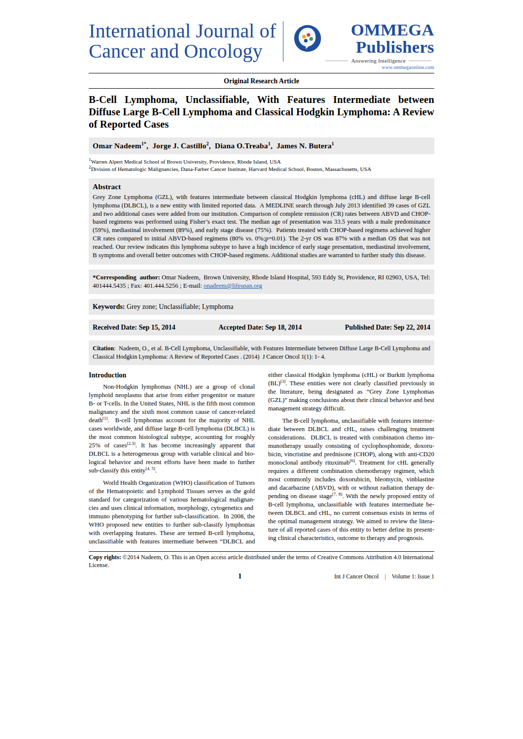International Journal of Cancer and Oncology
OMMEGA Publishers
Answering Intelligence
www.ommegaonline.com
Original Research Article
B-Cell Lymphoma, Unclassifiable, With Features Intermediate between Diffuse Large B-Cell Lymphoma and Classical Hodgkin Lymphoma: A Review of Reported Cases
Omar Nadeem1*, Jorge J. Castillo2, Diana O.Treaba1, James N. Butera1
1Warren Alpert Medical School of Brown University, Providence, Rhode Island, USA
2Division of Hematologic Malignancies, Dana-Farber Cancer Institute, Harvard Medical School, Boston, Massachusetts, USA
Abstract
Grey Zone Lymphoma (GZL), with features intermediate between classical Hodgkin lymphoma (cHL) and diffuse large B-cell lymphoma (DLBCL), is a new entity with limited reported data. A MEDLINE search through July 2013 identified 39 cases of GZL and two additional cases were added from our institution. Comparison of complete remission (CR) rates between ABVD and CHOP-based regimens was performed using Fisher’s exact test. The median age of presentation was 33.5 years with a male predominance (59%), mediastinal involvement (89%), and early stage disease (75%). Patients treated with CHOP-based regimens achieved higher CR rates compared to initial ABVD-based regimens (80% vs. 0%;p=0.01). The 2-yr OS was 87% with a median OS that was not reached. Our review indicates this lymphoma subtype to have a high incidence of early stage presentation, mediastinal involvement, B symptoms and overall better outcomes with CHOP-based regimens. Additional studies are warranted to further study this disease.
*Corresponding author: Omar Nadeem, Brown University, Rhode Island Hospital, 593 Eddy St, Providence, RI 02903, USA, Tel: 401444.5435 ; Fax: 401.444.5256 ; E-mail: onadeem@lifespan.org
Keywords: Grey zone; Unclassifiable; Lymphoma
Received Date: Sep 15, 2014
Accepted Date: Sep 18, 2014
Published Date: Sep 22, 2014
Citation: Nadeem, O., et al. B-Cell Lymphoma, Unclassifiable, with Features Intermediate between Diffuse Large B-Cell Lymphoma and Classical Hodgkin Lymphoma: A Review of Reported Cases . (2014) J Cancer Oncol 1(1): 1- 4.
Introduction
Non-Hodgkin lymphomas (NHL) are a group of clonal lymphoid neoplasms that arise from either progenitor or mature B- or T-cells. In the United States, NHL is the fifth most common malignancy and the sixth most common cause of cancer-related death[1]. B-cell lymphomas account for the majority of NHL cases worldwide, and diffuse large B-cell lymphoma (DLBCL) is the most common histological subtype, accounting for roughly 25% of cases[2,3]. It has become increasingly apparent that DLBCL is a heterogeneous group with variable clinical and biological behavior and recent efforts have been made to further sub-classify this entity[4, 5].
World Health Organization (WHO) classification of Tumors of the Hematopoietic and Lymphoid Tissues serves as the gold standard for categorization of various hematological malignancies and uses clinical information, morphology, cytogenetics and immuno phenotyping for further sub-classification. In 2008, the WHO proposed new entities to further sub-classify lymphomas with overlapping features. These are termed B-cell lymphoma, unclassifiable with features intermediate between “DLBCL and either classical Hodgkin lymphoma (cHL) or Burkitt lymphoma (BL)[3]. These entities were not clearly classified previously in the literature, being designated as “Grey Zone Lymphomas (GZL)” making conclusions about their clinical behavior and best management strategy difficult.
The B-cell lymphoma, unclassifiable with features intermediate between DLBCL and cHL, raises challenging treatment considerations. DLBCL is treated with combination chemo immunotherapy usually consisting of cyclophosphomide, doxorubicin, vincristine and prednisone (CHOP), along with anti-CD20 monoclonal antibody rituximab[6]. Treatment for cHL generally requires a different combination chemotherapy regimen, which most commonly includes doxorubicin, bleomycin, vinblastine and dacarbazine (ABVD), with or without radiation therapy depending on disease stage[7, 8]. With the newly proposed entity of B-cell lymphoma, unclassifiable with features intermediate between DLBCL and cHL, no current consensus exists in terms of the optimal management strategy. We aimed to review the literature of all reported cases of this entity to better define its presenting clinical characteristics, outcome to therapy and prognosis.
Copy rights: ©2014 Nadeem, O. This is an Open access article distributed under the terms of Creative Commons Attribution 4.0 International License.
1
Int J Cancer Oncol | Volume 1: Issue 1